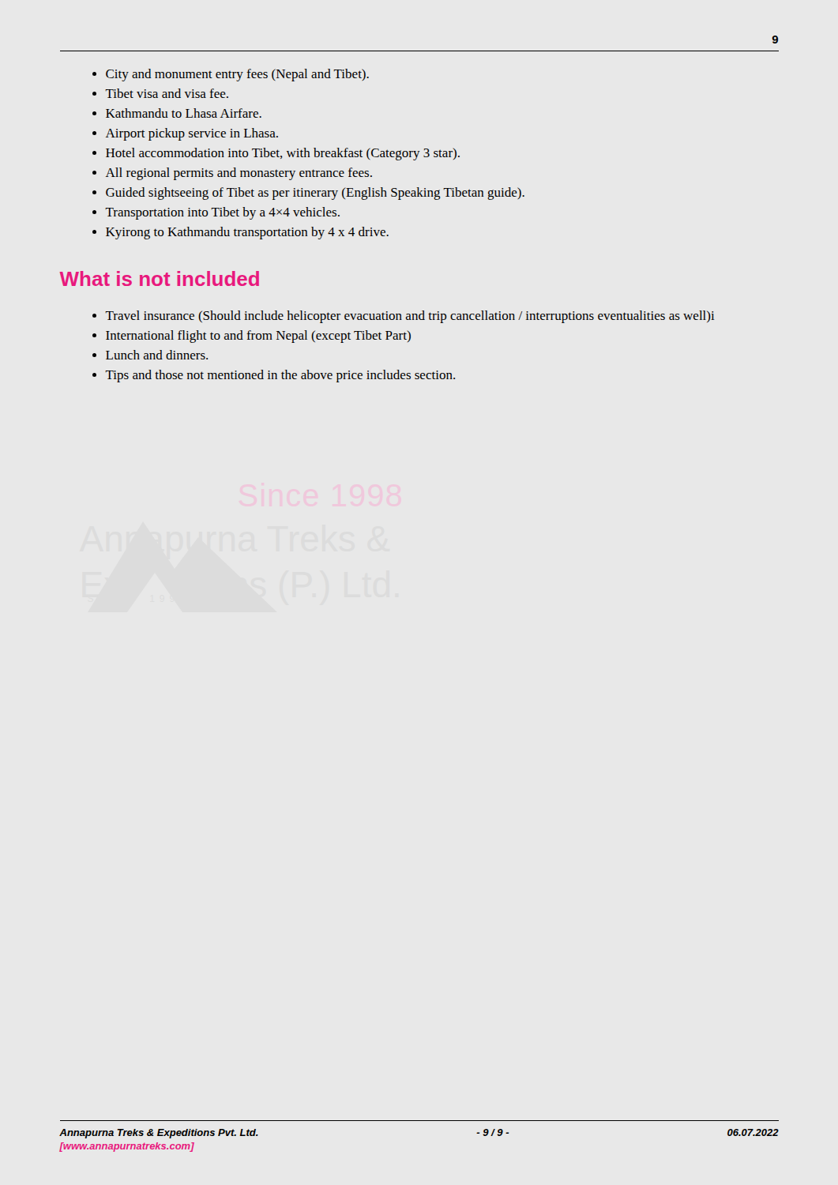9
City and monument entry fees (Nepal and Tibet).
Tibet visa and visa fee.
Kathmandu to Lhasa Airfare.
Airport pickup service in Lhasa.
Hotel accommodation into Tibet, with breakfast (Category 3 star).
All regional permits and monastery entrance fees.
Guided sightseeing of Tibet as per itinerary (English Speaking Tibetan guide).
Transportation into Tibet by a 4×4 vehicles.
Kyirong to Kathmandu transportation by 4 x 4 drive.
What is not included
Travel insurance (Should include helicopter evacuation and trip cancellation / interruptions eventualities as well)i
International flight to and from Nepal (except Tibet Part)
Lunch and dinners.
Tips and those not mentioned in the above price includes section.
Since 1998
Since 1998
Annapurna Treks &
Expeditions (P.) Ltd.
Annapurna Treks & Expeditions Pvt. Ltd.
[www.annapurnatreks.com]
- 9 / 9 -
06.07.2022